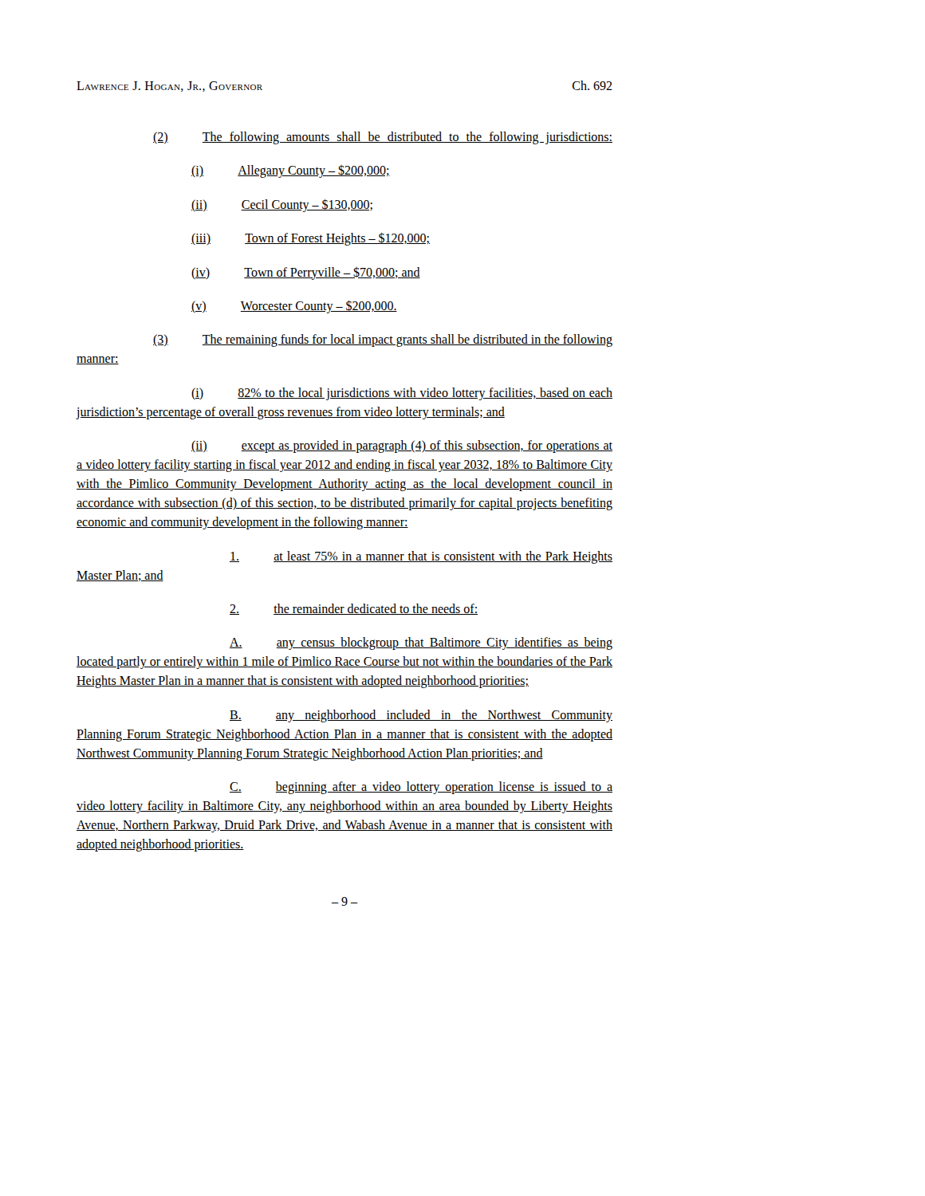Lawrence J. Hogan, Jr., Governor Ch. 692
(2) The following amounts shall be distributed to the following jurisdictions:
(i) Allegany County – $200,000;
(ii) Cecil County – $130,000;
(iii) Town of Forest Heights – $120,000;
(iv) Town of Perryville – $70,000; and
(v) Worcester County – $200,000.
(3) The remaining funds for local impact grants shall be distributed in the following manner:
(i) 82% to the local jurisdictions with video lottery facilities, based on each jurisdiction’s percentage of overall gross revenues from video lottery terminals; and
(ii) except as provided in paragraph (4) of this subsection, for operations at a video lottery facility starting in fiscal year 2012 and ending in fiscal year 2032, 18% to Baltimore City with the Pimlico Community Development Authority acting as the local development council in accordance with subsection (d) of this section, to be distributed primarily for capital projects benefiting economic and community development in the following manner:
1. at least 75% in a manner that is consistent with the Park Heights Master Plan; and
2. the remainder dedicated to the needs of:
A. any census blockgroup that Baltimore City identifies as being located partly or entirely within 1 mile of Pimlico Race Course but not within the boundaries of the Park Heights Master Plan in a manner that is consistent with adopted neighborhood priorities;
B. any neighborhood included in the Northwest Community Planning Forum Strategic Neighborhood Action Plan in a manner that is consistent with the adopted Northwest Community Planning Forum Strategic Neighborhood Action Plan priorities; and
C. beginning after a video lottery operation license is issued to a video lottery facility in Baltimore City, any neighborhood within an area bounded by Liberty Heights Avenue, Northern Parkway, Druid Park Drive, and Wabash Avenue in a manner that is consistent with adopted neighborhood priorities.
– 9 –